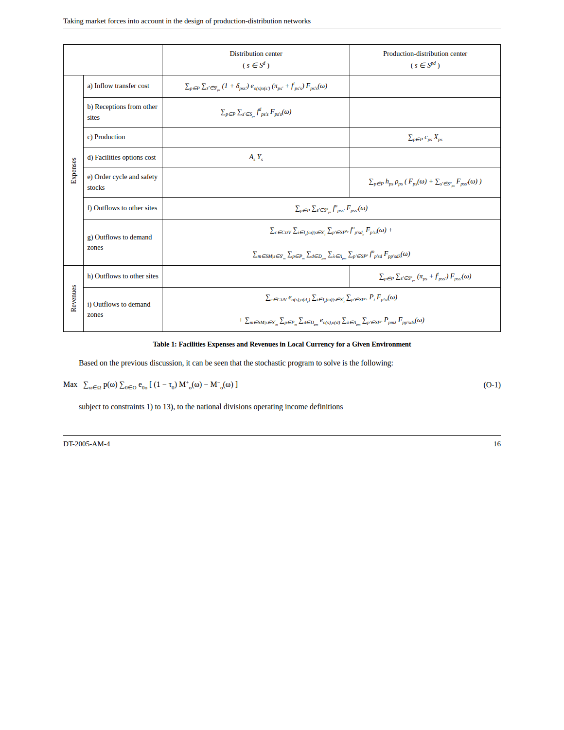Taking market forces into account in the design of production-distribution networks
Table 1: Facilities Expenses and Revenues in Local Currency for a Given Environment
| | Distribution center ( s ∈ S d ) | Production-distribution center ( s ∈ S pd ) |
| --- | --- | --- |
| Expenses | a) Inflow transfer cost | ∑ p∈P ∑ s'∈S i ps (1 + δ pss' ) e o(s)o(s') (π ps' + f t ps's ) F ps's (ω) | |
| b) Receptions from other sites | ∑ p∈P ∑ s'∈S ps f d ps's F ps's (ω) | |
| c) Production | | ∑ p∈P c ps X ps |
| d) Facilities options cost | A s Y s | |
| e) Order cycle and safety stocks | | ∑ p∈P h ps ρ ps ( F ps (ω) + ∑ s'∈S o ps F pss' (ω) ) |
| f) Outflows to other sites | ∑ p∈P ∑ s'∈S o ps f o pss' F pss' (ω) |
| g) Outflows to demand zones | ∑ c∈C∪V ∑ i∈I c (ω)/s∈S i i ∑ p'∈SP p c f o p'sd c F p'si (ω) + ∑ m∈SM/s∈S i m ∑ p∈P m ∑ d∈D pm ∑ λ∈Λ pm ∑ p'∈SP p f o p'sd F pp'sdλ (ω) |
| Revenues | h) Outflows to other sites | | ∑ p∈P ∑ s'∈S o ps (π ps + f t pss' ) F pss' (ω) |
| i) Outflows to demand zones | ∑ c∈C∪V e o(s),o(d c ) ∑ i∈I c (ω)/s∈S i i ∑ p'∈SP p c P i F p'si (ω) + ∑ m∈SM/s∈S i m ∑ p∈P m ∑ d∈D pm e o(s),o(d) ∑ λ∈Λ pm ∑ p'∈SP p P pmλ F pp'sdλ (ω) |
Based on the previous discussion, it can be seen that the stochastic program to solve is the following:
Max ∑ω∈Ω p(ω) ∑0∈O e0o [ (1 − τ0) M+o(ω) − M−o(ω) ]
(O-1)
subject to constraints 1) to 13), to the national divisions operating income definitions
DT-2005-AM-4 16